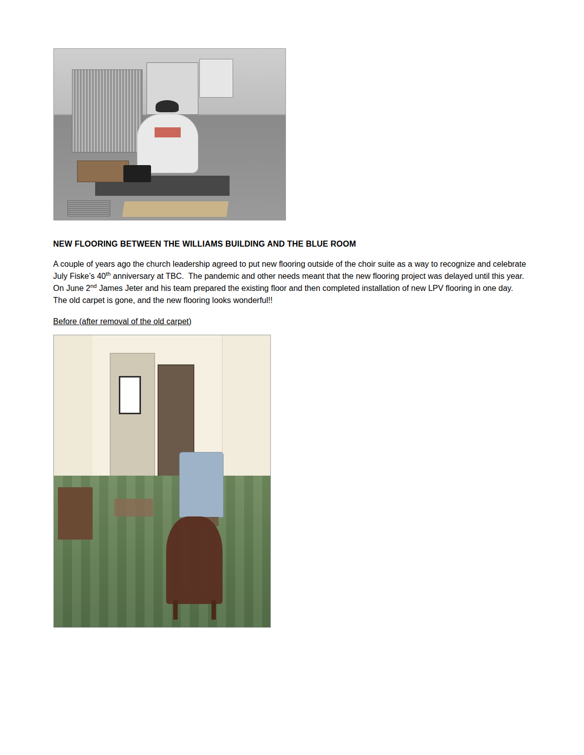NEW FLOORING BETWEEN THE WILLIAMS BUILDING AND THE BLUE ROOM
A couple of years ago the church leadership agreed to put new flooring outside of the choir suite as a way to recognize and celebrate July Fiske’s 40th anniversary at TBC. The pandemic and other needs meant that the new flooring project was delayed until this year. On June 2nd James Jeter and his team prepared the existing floor and then completed installation of new LPV flooring in one day. The old carpet is gone, and the new flooring looks wonderful!!
Before (after removal of the old carpet)